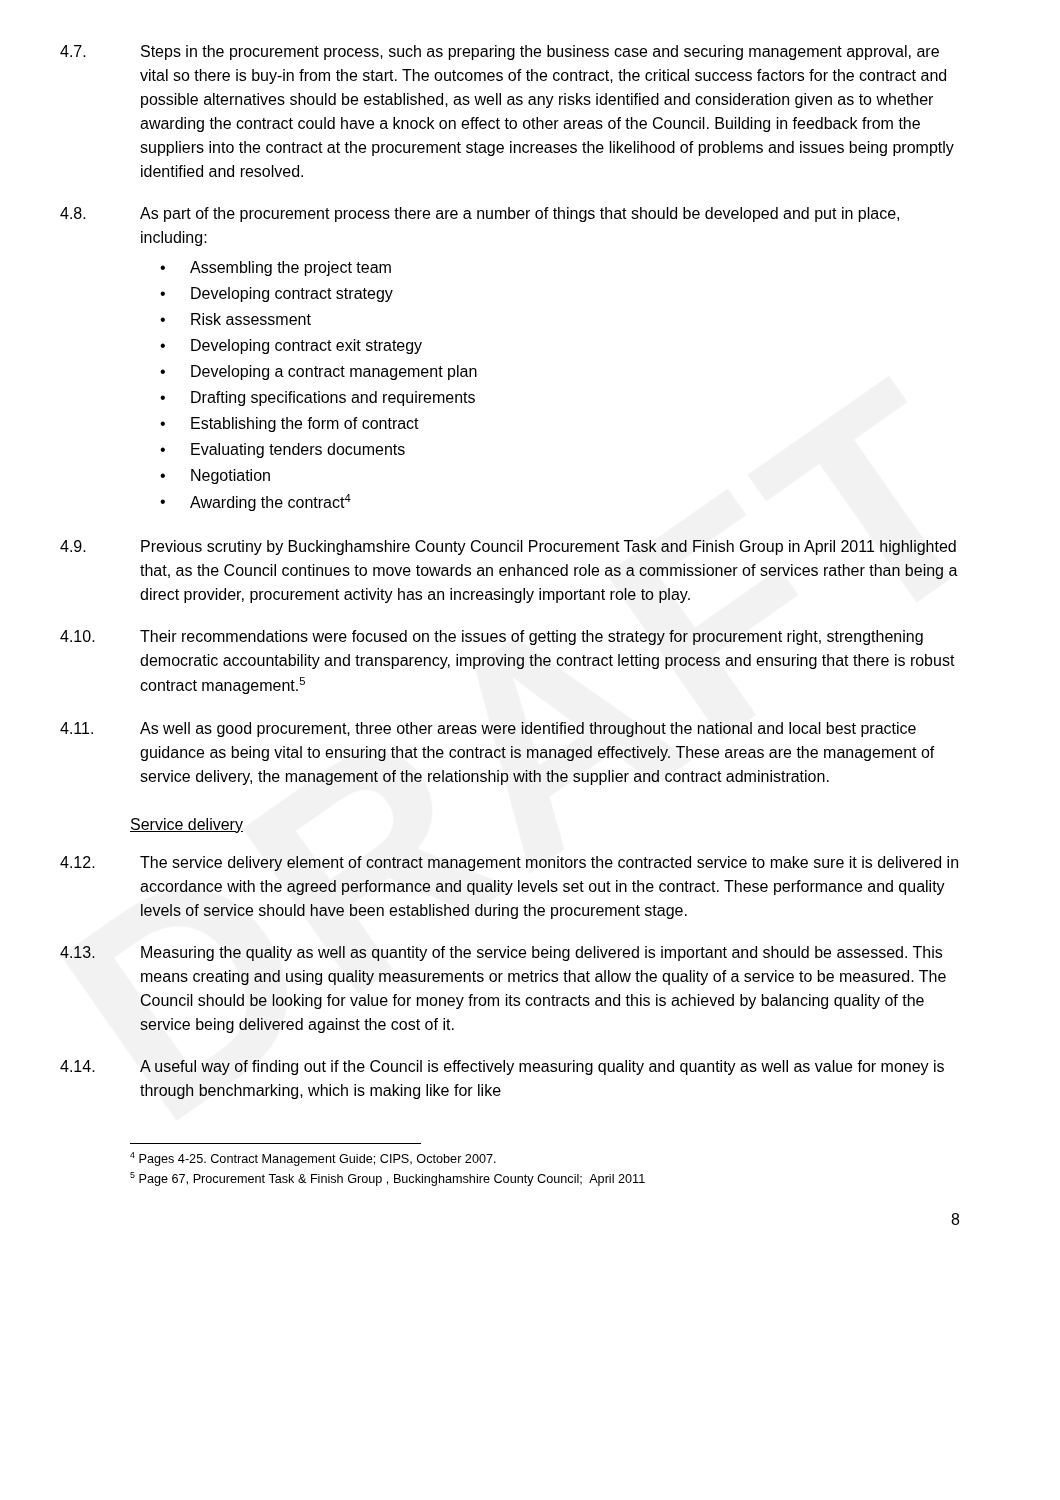DRAFT
4.7.
Steps in the procurement process, such as preparing the business case and securing management approval, are vital so there is buy-in from the start. The outcomes of the contract, the critical success factors for the contract and possible alternatives should be established, as well as any risks identified and consideration given as to whether awarding the contract could have a knock on effect to other areas of the Council. Building in feedback from the suppliers into the contract at the procurement stage increases the likelihood of problems and issues being promptly identified and resolved.
4.8.
As part of the procurement process there are a number of things that should be developed and put in place, including:
Assembling the project team
Developing contract strategy
Risk assessment
Developing contract exit strategy
Developing a contract management plan
Drafting specifications and requirements
Establishing the form of contract
Evaluating tenders documents
Negotiation
Awarding the contract4
4.9.
Previous scrutiny by Buckinghamshire County Council Procurement Task and Finish Group in April 2011 highlighted that, as the Council continues to move towards an enhanced role as a commissioner of services rather than being a direct provider, procurement activity has an increasingly important role to play.
4.10.
Their recommendations were focused on the issues of getting the strategy for procurement right, strengthening democratic accountability and transparency, improving the contract letting process and ensuring that there is robust contract management.5
4.11.
As well as good procurement, three other areas were identified throughout the national and local best practice guidance as being vital to ensuring that the contract is managed effectively. These areas are the management of service delivery, the management of the relationship with the supplier and contract administration.
Service delivery
4.12.
The service delivery element of contract management monitors the contracted service to make sure it is delivered in accordance with the agreed performance and quality levels set out in the contract. These performance and quality levels of service should have been established during the procurement stage.
4.13.
Measuring the quality as well as quantity of the service being delivered is important and should be assessed. This means creating and using quality measurements or metrics that allow the quality of a service to be measured. The Council should be looking for value for money from its contracts and this is achieved by balancing quality of the service being delivered against the cost of it.
4.14.
A useful way of finding out if the Council is effectively measuring quality and quantity as well as value for money is through benchmarking, which is making like for like
4 Pages 4-25. Contract Management Guide; CIPS, October 2007.
5 Page 67, Procurement Task & Finish Group , Buckinghamshire County Council; April 2011
8